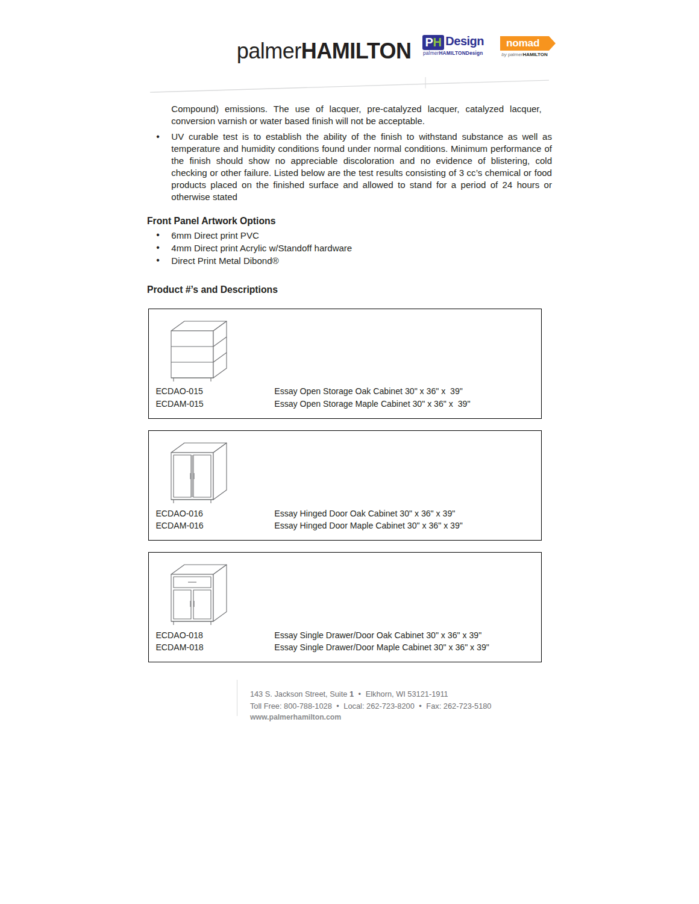palmer HAMILTON
PH Design
palmerHAMILTONDesign
nomad
by palmerHAMILTON
Compound) emissions. The use of lacquer, pre-catalyzed lacquer, catalyzed lacquer, conversion varnish or water based finish will not be acceptable.
UV curable test is to establish the ability of the finish to withstand substance as well as temperature and humidity conditions found under normal conditions. Minimum performance of the finish should show no appreciable discoloration and no evidence of blistering, cold checking or other failure. Listed below are the test results consisting of 3 cc’s chemical or food products placed on the finished surface and allowed to stand for a period of 24 hours or otherwise stated
Front Panel Artwork Options
6mm Direct print PVC
4mm Direct print Acrylic w/Standoff hardware
Direct Print Metal Dibond®
Product #’s and Descriptions
| ECDAO-015 | Essay Open Storage Oak Cabinet 30" x 36" x 39" |
| ECDAM-015 | Essay Open Storage Maple Cabinet 30" x 36" x 39" |
| ECDAO-016 | Essay Hinged Door Oak Cabinet 30" x 36" x 39" |
| ECDAM-016 | Essay Hinged Door Maple Cabinet 30" x 36" x 39" |
| ECDAO-018 | Essay Single Drawer/Door Oak Cabinet 30" x 36" x 39" |
| ECDAM-018 | Essay Single Drawer/Door Maple Cabinet 30" x 36" x 39" |
143 S. Jackson Street, Suite 1 • Elkhorn, WI 53121-1911
Toll Free: 800-788-1028 • Local: 262-723-8200 • Fax: 262-723-5180
www.palmerhamilton.com